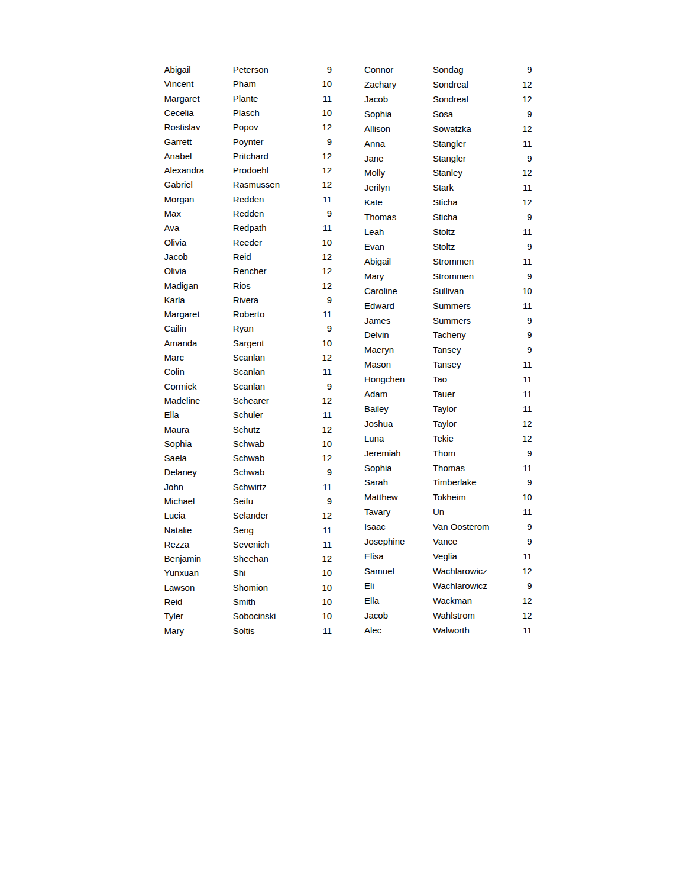| Abigail | Peterson | 9 |
| Vincent | Pham | 10 |
| Margaret | Plante | 11 |
| Cecelia | Plasch | 10 |
| Rostislav | Popov | 12 |
| Garrett | Poynter | 9 |
| Anabel | Pritchard | 12 |
| Alexandra | Prodoehl | 12 |
| Gabriel | Rasmussen | 12 |
| Morgan | Redden | 11 |
| Max | Redden | 9 |
| Ava | Redpath | 11 |
| Olivia | Reeder | 10 |
| Jacob | Reid | 12 |
| Olivia | Rencher | 12 |
| Madigan | Rios | 12 |
| Karla | Rivera | 9 |
| Margaret | Roberto | 11 |
| Cailin | Ryan | 9 |
| Amanda | Sargent | 10 |
| Marc | Scanlan | 12 |
| Colin | Scanlan | 11 |
| Cormick | Scanlan | 9 |
| Madeline | Schearer | 12 |
| Ella | Schuler | 11 |
| Maura | Schutz | 12 |
| Sophia | Schwab | 10 |
| Saela | Schwab | 12 |
| Delaney | Schwab | 9 |
| John | Schwirtz | 11 |
| Michael | Seifu | 9 |
| Lucia | Selander | 12 |
| Natalie | Seng | 11 |
| Rezza | Sevenich | 11 |
| Benjamin | Sheehan | 12 |
| Yunxuan | Shi | 10 |
| Lawson | Shomion | 10 |
| Reid | Smith | 10 |
| Tyler | Sobocinski | 10 |
| Mary | Soltis | 11 |
| Connor | Sondag | 9 |
| Zachary | Sondreal | 12 |
| Jacob | Sondreal | 12 |
| Sophia | Sosa | 9 |
| Allison | Sowatzka | 12 |
| Anna | Stangler | 11 |
| Jane | Stangler | 9 |
| Molly | Stanley | 12 |
| Jerilyn | Stark | 11 |
| Kate | Sticha | 12 |
| Thomas | Sticha | 9 |
| Leah | Stoltz | 11 |
| Evan | Stoltz | 9 |
| Abigail | Strommen | 11 |
| Mary | Strommen | 9 |
| Caroline | Sullivan | 10 |
| Edward | Summers | 11 |
| James | Summers | 9 |
| Delvin | Tacheny | 9 |
| Maeryn | Tansey | 9 |
| Mason | Tansey | 11 |
| Hongchen | Tao | 11 |
| Adam | Tauer | 11 |
| Bailey | Taylor | 11 |
| Joshua | Taylor | 12 |
| Luna | Tekie | 12 |
| Jeremiah | Thom | 9 |
| Sophia | Thomas | 11 |
| Sarah | Timberlake | 9 |
| Matthew | Tokheim | 10 |
| Tavary | Un | 11 |
| Isaac | Van Oosterom | 9 |
| Josephine | Vance | 9 |
| Elisa | Veglia | 11 |
| Samuel | Wachlarowicz | 12 |
| Eli | Wachlarowicz | 9 |
| Ella | Wackman | 12 |
| Jacob | Wahlstrom | 12 |
| Alec | Walworth | 11 |